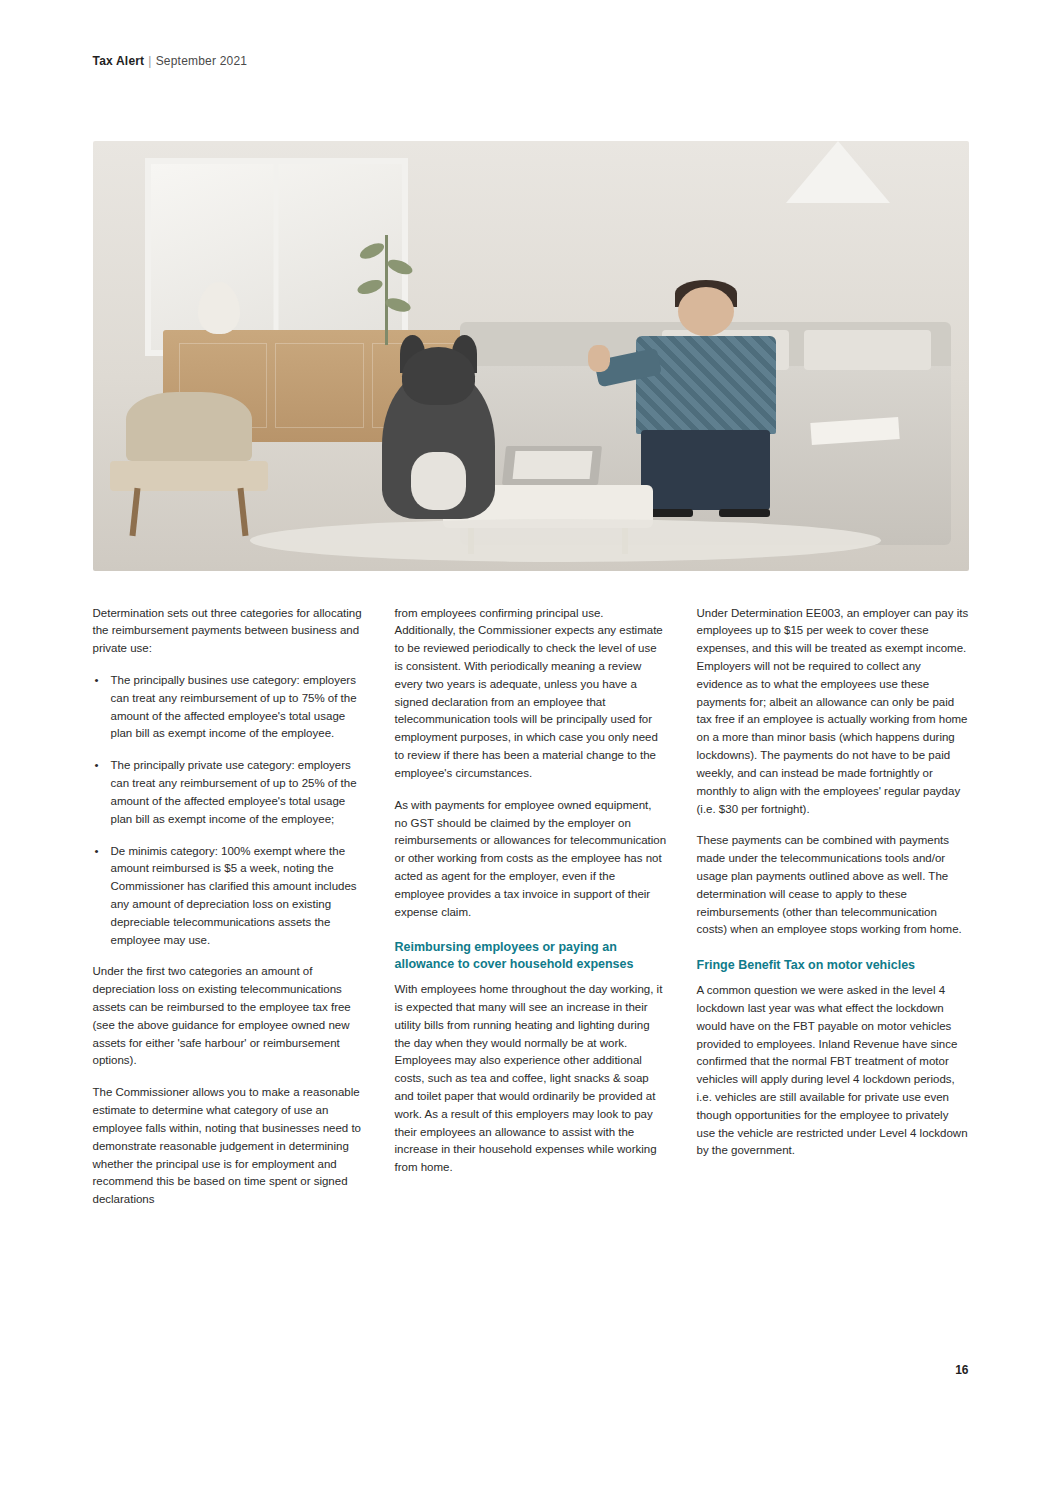Tax Alert|September 2021
Determination sets out three categories for allocating the reimbursement payments between business and private use:
The principally busines use category: employers can treat any reimbursement of up to 75% of the amount of the affected employee's total usage plan bill as exempt income of the employee.
The principally private use category: employers can treat any reimbursement of up to 25% of the amount of the affected employee's total usage plan bill as exempt income of the employee;
De minimis category: 100% exempt where the amount reimbursed is $5 a week, noting the Commissioner has clarified this amount includes any amount of depreciation loss on existing depreciable telecommunications assets the employee may use.
Under the first two categories an amount of depreciation loss on existing telecommunications assets can be reimbursed to the employee tax free (see the above guidance for employee owned new assets for either 'safe harbour' or reimbursement options).
The Commissioner allows you to make a reasonable estimate to determine what category of use an employee falls within, noting that businesses need to demonstrate reasonable judgement in determining whether the principal use is for employment and recommend this be based on time spent or signed declarations
from employees confirming principal use. Additionally, the Commissioner expects any estimate to be reviewed periodically to check the level of use is consistent. With periodically meaning a review every two years is adequate, unless you have a signed declaration from an employee that telecommunication tools will be principally used for employment purposes, in which case you only need to review if there has been a material change to the employee's circumstances.
As with payments for employee owned equipment, no GST should be claimed by the employer on reimbursements or allowances for telecommunication or other working from costs as the employee has not acted as agent for the employer, even if the employee provides a tax invoice in support of their expense claim.
Reimbursing employees or paying an allowance to cover household expenses
With employees home throughout the day working, it is expected that many will see an increase in their utility bills from running heating and lighting during the day when they would normally be at work. Employees may also experience other additional costs, such as tea and coffee, light snacks & soap and toilet paper that would ordinarily be provided at work. As a result of this employers may look to pay their employees an allowance to assist with the increase in their household expenses while working from home.
Under Determination EE003, an employer can pay its employees up to $15 per week to cover these expenses, and this will be treated as exempt income. Employers will not be required to collect any evidence as to what the employees use these payments for; albeit an allowance can only be paid tax free if an employee is actually working from home on a more than minor basis (which happens during lockdowns). The payments do not have to be paid weekly, and can instead be made fortnightly or monthly to align with the employees' regular payday (i.e. $30 per fortnight).
These payments can be combined with payments made under the telecommunications tools and/or usage plan payments outlined above as well. The determination will cease to apply to these reimbursements (other than telecommunication costs) when an employee stops working from home.
Fringe Benefit Tax on motor vehicles
A common question we were asked in the level 4 lockdown last year was what effect the lockdown would have on the FBT payable on motor vehicles provided to employees. Inland Revenue have since confirmed that the normal FBT treatment of motor vehicles will apply during level 4 lockdown periods, i.e. vehicles are still available for private use even though opportunities for the employee to privately use the vehicle are restricted under Level 4 lockdown by the government.
16